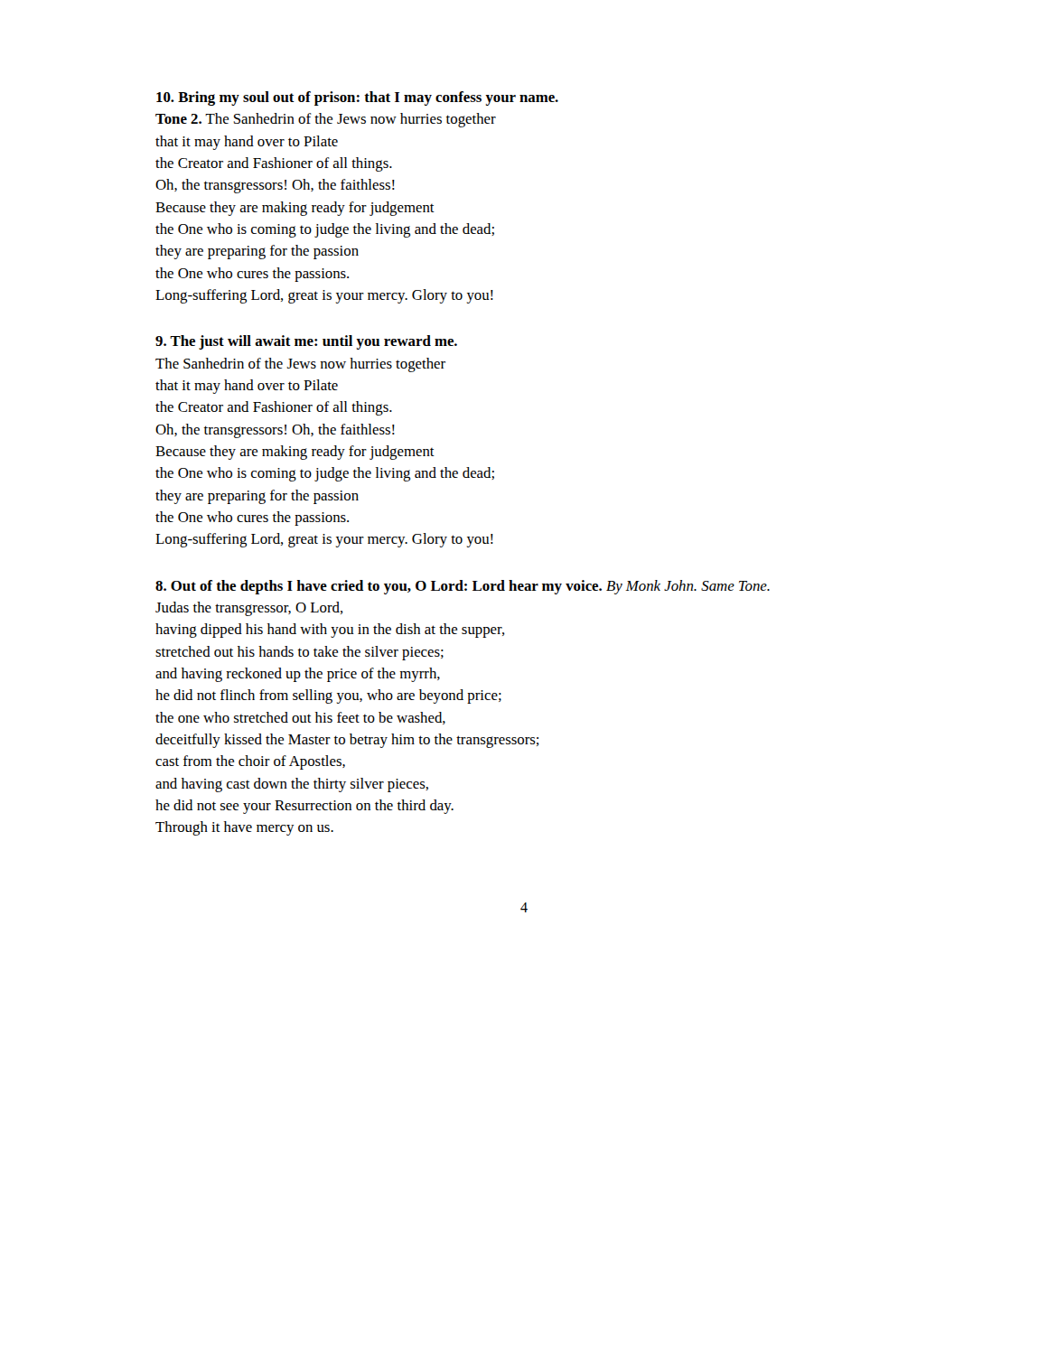10. Bring my soul out of prison: that I may confess your name.
Tone 2. The Sanhedrin of the Jews now hurries together
that it may hand over to Pilate
the Creator and Fashioner of all things.
Oh, the transgressors! Oh, the faithless!
Because they are making ready for judgement
the One who is coming to judge the living and the dead;
they are preparing for the passion
the One who cures the passions.
Long-suffering Lord, great is your mercy. Glory to you!
9. The just will await me: until you reward me.
The Sanhedrin of the Jews now hurries together
that it may hand over to Pilate
the Creator and Fashioner of all things.
Oh, the transgressors! Oh, the faithless!
Because they are making ready for judgement
the One who is coming to judge the living and the dead;
they are preparing for the passion
the One who cures the passions.
Long-suffering Lord, great is your mercy. Glory to you!
8. Out of the depths I have cried to you, O Lord: Lord hear my voice. By Monk John. Same Tone.
Judas the transgressor, O Lord,
having dipped his hand with you in the dish at the supper,
stretched out his hands to take the silver pieces;
and having reckoned up the price of the myrrh,
he did not flinch from selling you, who are beyond price;
the one who stretched out his feet to be washed,
deceitfully kissed the Master to betray him to the transgressors;
cast from the choir of Apostles,
and having cast down the thirty silver pieces,
he did not see your Resurrection on the third day.
Through it have mercy on us.
4